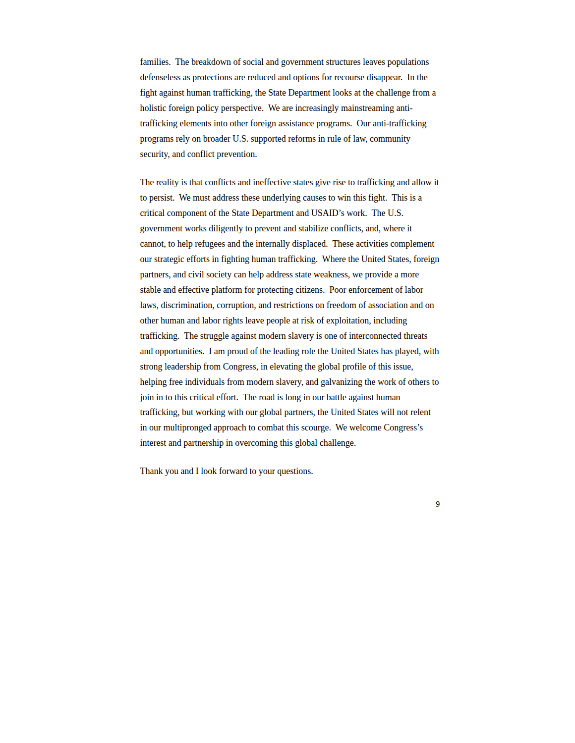families. The breakdown of social and government structures leaves populations defenseless as protections are reduced and options for recourse disappear. In the fight against human trafficking, the State Department looks at the challenge from a holistic foreign policy perspective. We are increasingly mainstreaming anti-trafficking elements into other foreign assistance programs. Our anti-trafficking programs rely on broader U.S. supported reforms in rule of law, community security, and conflict prevention.
The reality is that conflicts and ineffective states give rise to trafficking and allow it to persist. We must address these underlying causes to win this fight. This is a critical component of the State Department and USAID’s work. The U.S. government works diligently to prevent and stabilize conflicts, and, where it cannot, to help refugees and the internally displaced. These activities complement our strategic efforts in fighting human trafficking. Where the United States, foreign partners, and civil society can help address state weakness, we provide a more stable and effective platform for protecting citizens. Poor enforcement of labor laws, discrimination, corruption, and restrictions on freedom of association and on other human and labor rights leave people at risk of exploitation, including trafficking. The struggle against modern slavery is one of interconnected threats and opportunities. I am proud of the leading role the United States has played, with strong leadership from Congress, in elevating the global profile of this issue, helping free individuals from modern slavery, and galvanizing the work of others to join in to this critical effort. The road is long in our battle against human trafficking, but working with our global partners, the United States will not relent in our multipronged approach to combat this scourge. We welcome Congress’s interest and partnership in overcoming this global challenge.
Thank you and I look forward to your questions.
9